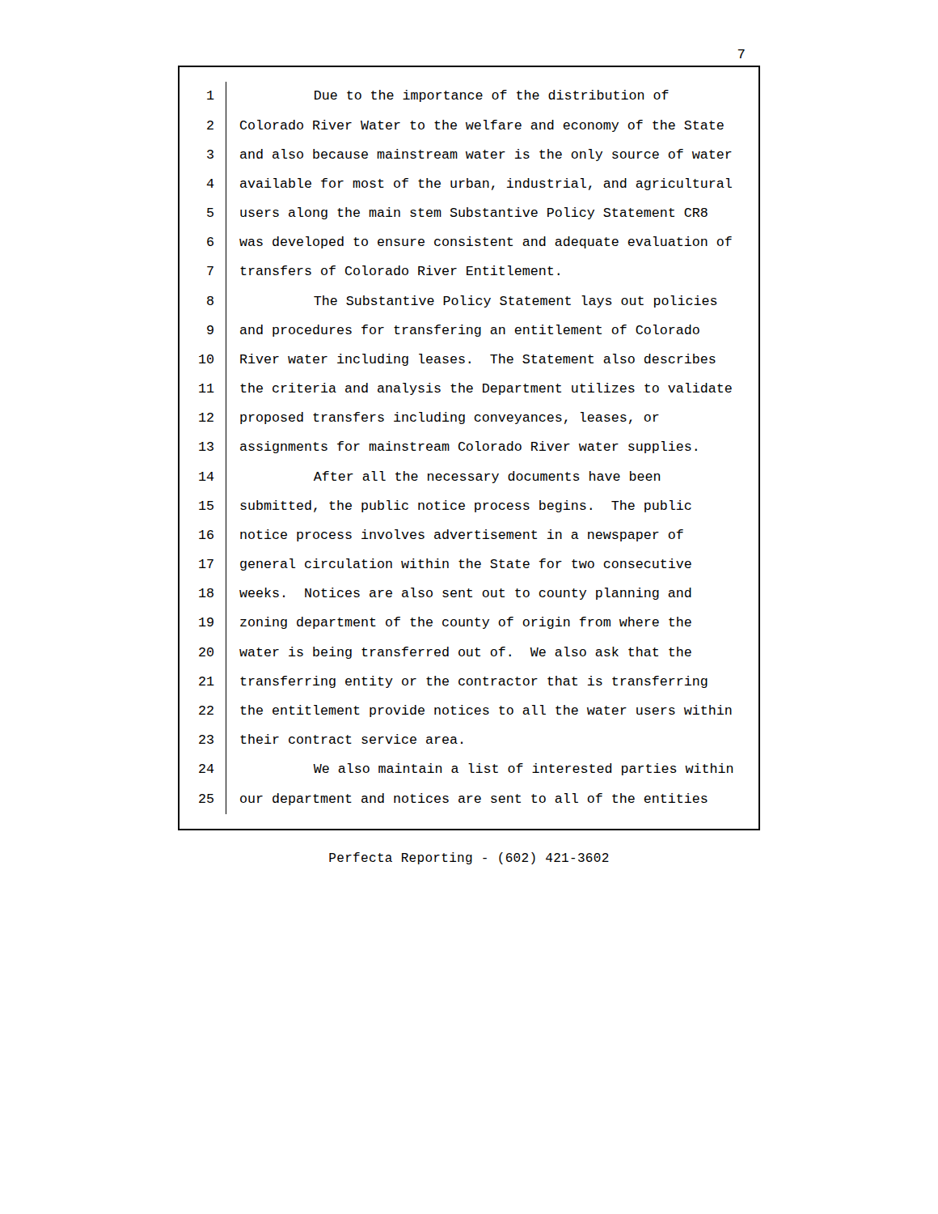7
| 1 | Due to the importance of the distribution of |
| 2 | Colorado River Water to the welfare and economy of the State |
| 3 | and also because mainstream water is the only source of water |
| 4 | available for most of the urban, industrial, and agricultural |
| 5 | users along the main stem Substantive Policy Statement CR8 |
| 6 | was developed to ensure consistent and adequate evaluation of |
| 7 | transfers of Colorado River Entitlement. |
| 8 | The Substantive Policy Statement lays out policies |
| 9 | and procedures for transfering an entitlement of Colorado |
| 10 | River water including leases. The Statement also describes |
| 11 | the criteria and analysis the Department utilizes to validate |
| 12 | proposed transfers including conveyances, leases, or |
| 13 | assignments for mainstream Colorado River water supplies. |
| 14 | After all the necessary documents have been |
| 15 | submitted, the public notice process begins. The public |
| 16 | notice process involves advertisement in a newspaper of |
| 17 | general circulation within the State for two consecutive |
| 18 | weeks. Notices are also sent out to county planning and |
| 19 | zoning department of the county of origin from where the |
| 20 | water is being transferred out of. We also ask that the |
| 21 | transferring entity or the contractor that is transferring |
| 22 | the entitlement provide notices to all the water users within |
| 23 | their contract service area. |
| 24 | We also maintain a list of interested parties within |
| 25 | our department and notices are sent to all of the entities |
Perfecta Reporting - (602) 421-3602